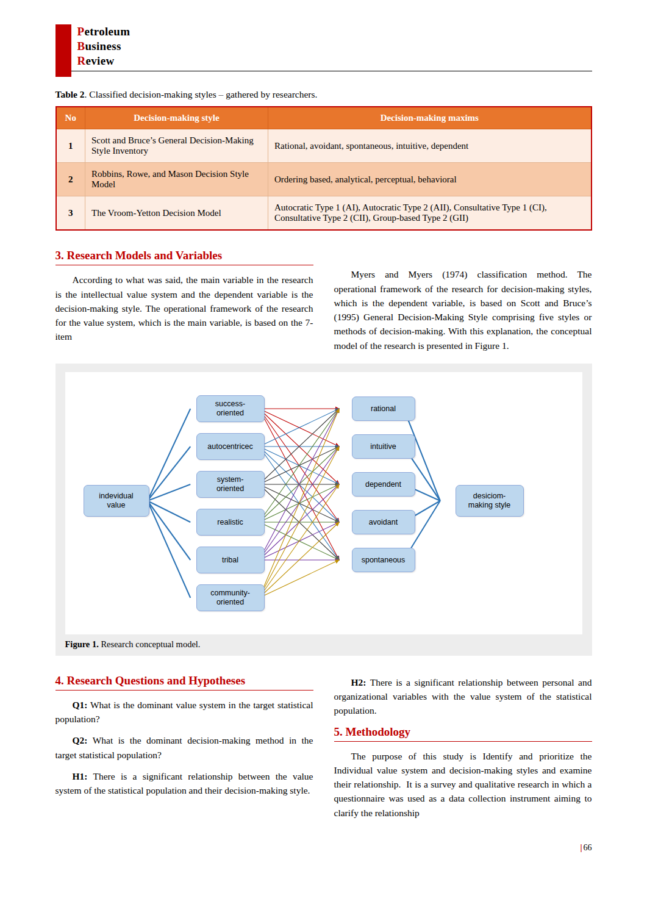Petroleum
Business
Review
Table 2. Classified decision-making styles – gathered by researchers.
| No | Decision-making style | Decision-making maxims |
| --- | --- | --- |
| 1 | Scott and Bruce’s General Decision-Making Style Inventory | Rational, avoidant, spontaneous, intuitive, dependent |
| 2 | Robbins, Rowe, and Mason Decision Style Model | Ordering based, analytical, perceptual, behavioral |
| 3 | The Vroom-Yetton Decision Model | Autocratic Type 1 (AI), Autocratic Type 2 (AII), Consultative Type 1 (CI), Consultative Type 2 (CII), Group-based Type 2 (GII) |
3. Research Models and Variables
According to what was said, the main variable in the research is the intellectual value system and the dependent variable is the decision-making style. The operational framework of the research for the value system, which is the main variable, is based on the 7-item
Myers and Myers (1974) classification method. The operational framework of the research for decision-making styles, which is the dependent variable, is based on Scott and Bruce’s (1995) General Decision-Making Style comprising five styles or methods of decision-making. With this explanation, the conceptual model of the research is presented in Figure 1.
indevidual
value
success-
oriented
autocentricec
system-
oriented
realistic
tribal
community-
oriented
rational
intuitive
dependent
avoidant
spontaneous
desiciom-
making style
Figure 1. Research conceptual model.
4. Research Questions and Hypotheses
Q1: What is the dominant value system in the target statistical population?
Q2: What is the dominant decision-making method in the target statistical population?
H1: There is a significant relationship between the value system of the statistical population and their decision-making style.
H2: There is a significant relationship between personal and organizational variables with the value system of the statistical population.
5. Methodology
The purpose of this study is Identify and prioritize the Individual value system and decision-making styles and examine their relationship. It is a survey and qualitative research in which a questionnaire was used as a data collection instrument aiming to clarify the relationship
|66